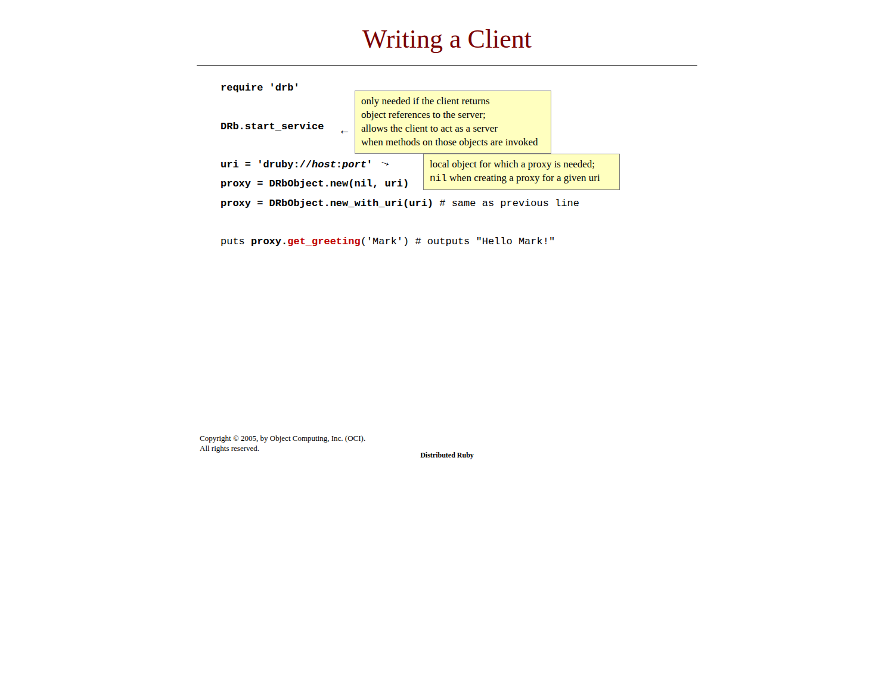Writing a Client
require 'drb'
DRb.start_service
uri = 'druby://host:port'
proxy = DRbObject.new(nil, uri)
proxy = DRbObject.new_with_uri(uri) # same as previous line
puts proxy. get_greeting('Mark') # outputs "Hello Mark!"
only needed if the client returns
object references to the server;
allows the client to act as a server
when methods on those objects are invoked
←
local object for which a proxy is needed;
nil when creating a proxy for a given uri
←
Copyright © 2005, by Object Computing, Inc. (OCI).
All rights reserved.
Distributed Ruby